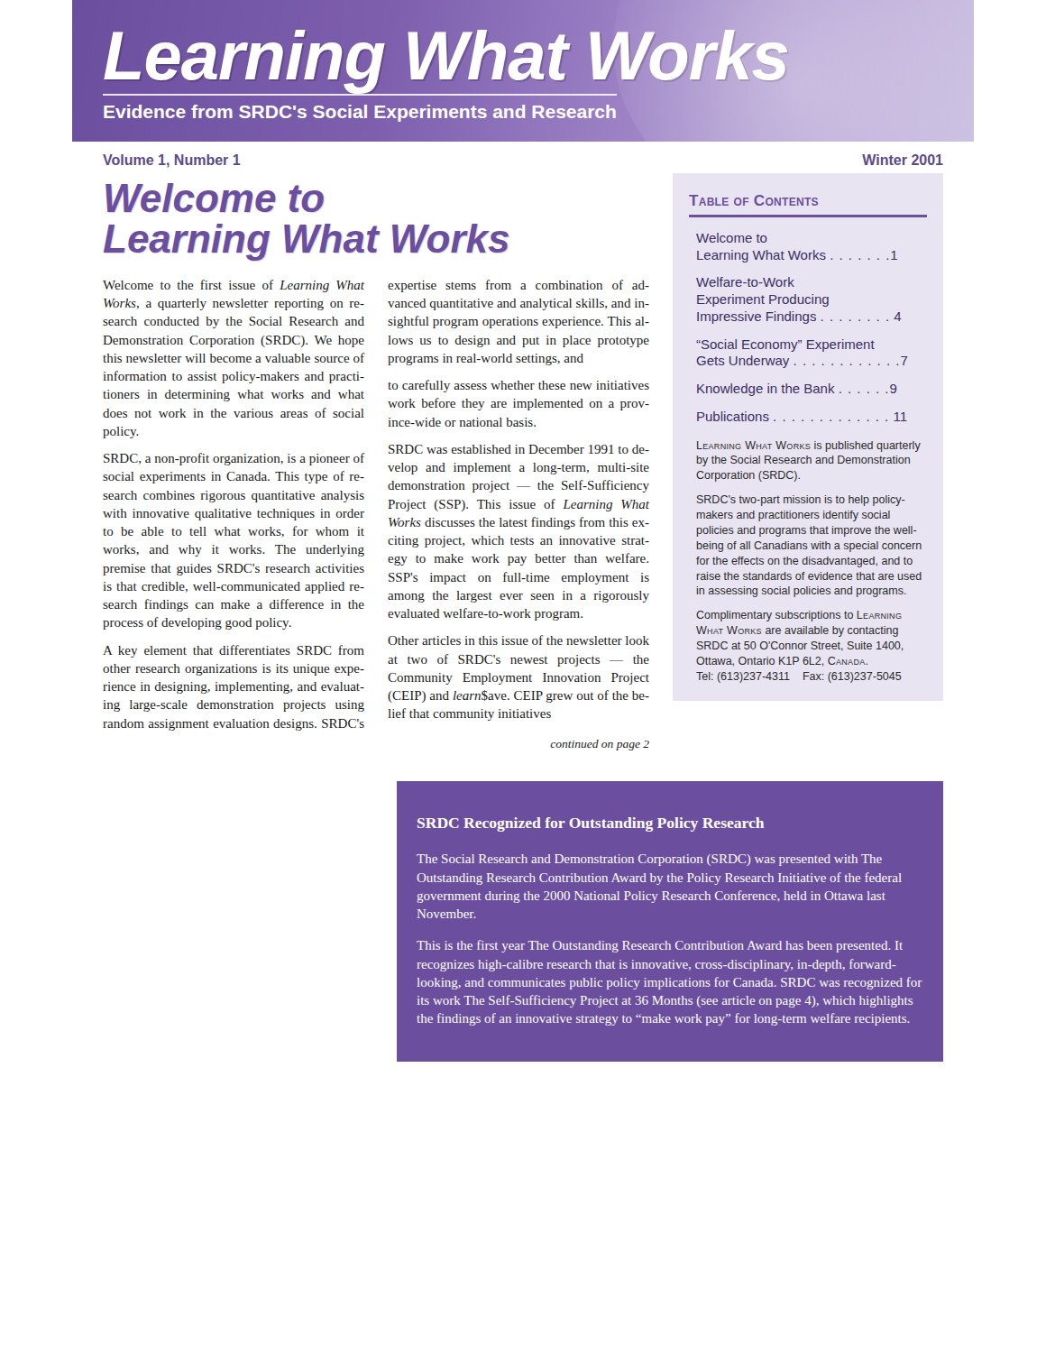Learning What Works
Evidence from SRDC's Social Experiments and Research
Volume 1, Number 1 Winter 2001
Welcome to
Learning What Works
Welcome to the first issue of Learning What Works, a quarterly newsletter reporting on research conducted by the Social Research and Demonstration Corporation (SRDC). We hope this newsletter will become a valuable source of information to assist policy-makers and practitioners in determining what works and what does not work in the various areas of social policy.
SRDC, a non-profit organization, is a pioneer of social experiments in Canada. This type of research combines rigorous quantitative analysis with innovative qualitative techniques in order to be able to tell what works, for whom it works, and why it works. The underlying premise that guides SRDC's research activities is that credible, well-communicated applied research findings can make a difference in the process of developing good policy.
A key element that differentiates SRDC from other research organizations is its unique experience in designing, implementing, and evaluating large-scale demonstration projects using random assignment evaluation designs. SRDC's expertise stems from a combination of advanced quantitative and analytical skills, and insightful program operations experience. This allows us to design and put in place prototype programs in real-world settings, and
to carefully assess whether these new initiatives work before they are implemented on a province-wide or national basis.
SRDC was established in December 1991 to develop and implement a long-term, multi-site demonstration project — the Self-Sufficiency Project (SSP). This issue of Learning What Works discusses the latest findings from this exciting project, which tests an innovative strategy to make work pay better than welfare. SSP's impact on full-time employment is among the largest ever seen in a rigorously evaluated welfare-to-work program.
Other articles in this issue of the newsletter look at two of SRDC's newest projects — the Community Employment Innovation Project (CEIP) and learn$ave. CEIP grew out of the belief that community initiatives
continued on page 2
Table of Contents
Welcome to
Learning What Works . . . . . . . 1
Welfare-to-Work
Experiment Producing
Impressive Findings . . . . . . . . 4
“Social Economy” Experiment
Gets Underway . . . . . . . . . . . . 7
Knowledge in the Bank . . . . . . 9
Publications . . . . . . . . . . . . . 11
Learning What Works is published quarterly by the Social Research and Demonstration Corporation (SRDC).
SRDC's two-part mission is to help policy-makers and practitioners identify social policies and programs that improve the well-being of all Canadians with a special concern for the effects on the disadvantaged, and to raise the standards of evidence that are used in assessing social policies and programs.
Complimentary subscriptions to Learning What Works are available by contacting SRDC at 50 O'Connor Street, Suite 1400, Ottawa, Ontario K1P 6L2, Canada.
Tel: (613)237-4311 Fax: (613)237-5045
SRDC Recognized for Outstanding Policy Research
The Social Research and Demonstration Corporation (SRDC) was presented with The Outstanding Research Contribution Award by the Policy Research Initiative of the federal government during the 2000 National Policy Research Conference, held in Ottawa last November.
This is the first year The Outstanding Research Contribution Award has been presented. It recognizes high-calibre research that is innovative, cross-disciplinary, in-depth, forward-looking, and communicates public policy implications for Canada. SRDC was recognized for its work The Self-Sufficiency Project at 36 Months (see article on page 4), which highlights the findings of an innovative strategy to “make work pay” for long-term welfare recipients.